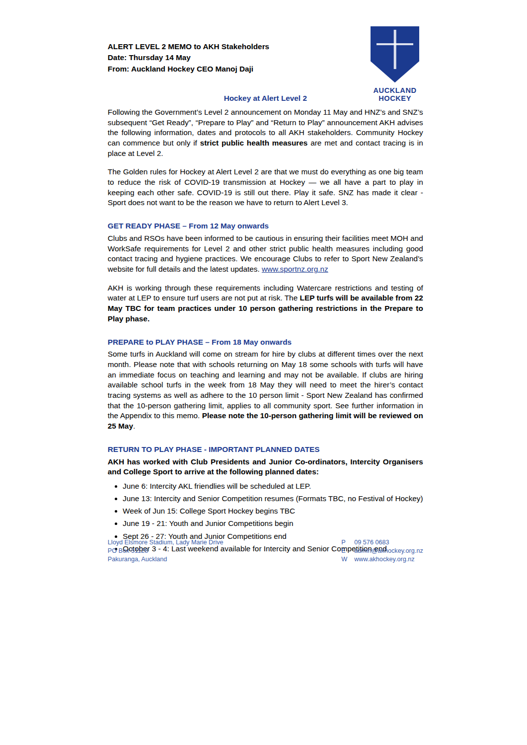AUCKLAND
HOCKEY
ALERT LEVEL 2 MEMO to AKH Stakeholders
Date: Thursday 14 May
From: Auckland Hockey CEO Manoj Daji
Hockey at Alert Level 2
Following the Government’s Level 2 announcement on Monday 11 May and HNZ’s and SNZ’s subsequent “Get Ready”, “Prepare to Play” and “Return to Play” announcement AKH advises the following information, dates and protocols to all AKH stakeholders. Community Hockey can commence but only if strict public health measures are met and contact tracing is in place at Level 2.
The Golden rules for Hockey at Alert Level 2 are that we must do everything as one big team to reduce the risk of COVID-19 transmission at Hockey — we all have a part to play in keeping each other safe. COVID-19 is still out there. Play it safe. SNZ has made it clear - Sport does not want to be the reason we have to return to Alert Level 3.
GET READY PHASE – From 12 May onwards
Clubs and RSOs have been informed to be cautious in ensuring their facilities meet MOH and WorkSafe requirements for Level 2 and other strict public health measures including good contact tracing and hygiene practices. We encourage Clubs to refer to Sport New Zealand’s website for full details and the latest updates. www.sportnz.org.nz
AKH is working through these requirements including Watercare restrictions and testing of water at LEP to ensure turf users are not put at risk. The LEP turfs will be available from 22 May TBC for team practices under 10 person gathering restrictions in the Prepare to Play phase.
PREPARE to PLAY PHASE – From 18 May onwards
Some turfs in Auckland will come on stream for hire by clubs at different times over the next month. Please note that with schools returning on May 18 some schools with turfs will have an immediate focus on teaching and learning and may not be available. If clubs are hiring available school turfs in the week from 18 May they will need to meet the hirer’s contact tracing systems as well as adhere to the 10 person limit - Sport New Zealand has confirmed that the 10-person gathering limit, applies to all community sport. See further information in the Appendix to this memo. Please note the 10-person gathering limit will be reviewed on 25 May.
RETURN TO PLAY PHASE - IMPORTANT PLANNED DATES
AKH has worked with Club Presidents and Junior Co-ordinators, Intercity Organisers and College Sport to arrive at the following planned dates:
June 6: Intercity AKL friendlies will be scheduled at LEP.
June 13: Intercity and Senior Competition resumes (Formats TBC, no Festival of Hockey)
Week of Jun 15: College Sport Hockey begins TBC
June 19 - 21: Youth and Junior Competitions begin
Sept 26 - 27: Youth and Junior Competitions end
October 3 - 4: Last weekend available for Intercity and Senior Competition end
Lloyd Elsmore Stadium, Lady Marie Drive
PO Box 51128
Pakuranga, Auckland
P 09 576 0683
E admin@akhockey.org.nz
W www.akhockey.org.nz